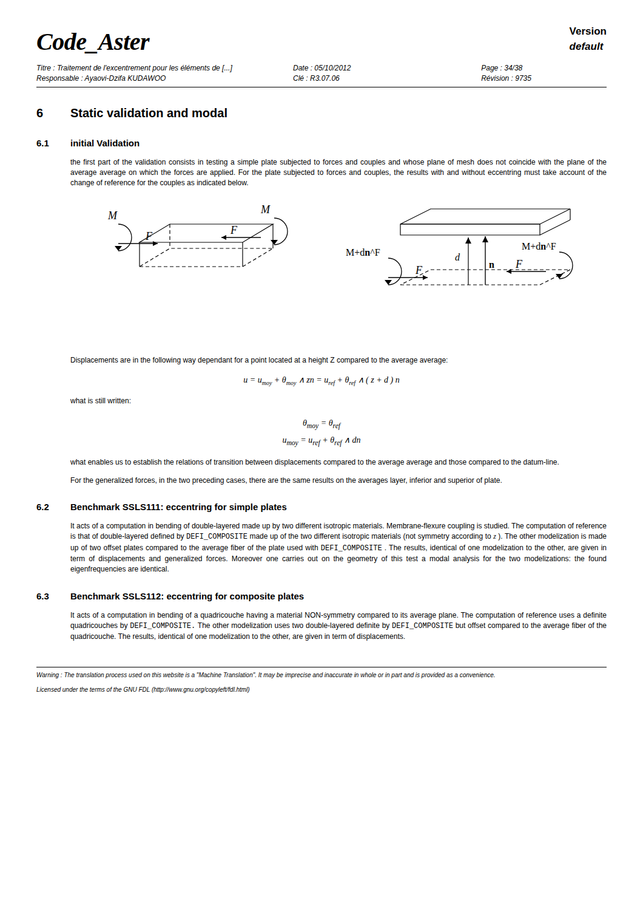Version
default
Code_Aster
| Titre : Traitement de l'excentrement pour les éléments de [...] | Date : 05/10/2012 | Page : 34/38 |
| Responsable : Ayaovi-Dzifa KUDAWOO | Clé : R3.07.06 | Révision : 9735 |
6 Static validation and modal
6.1initial Validation
the first part of the validation consists in testing a simple plate subjected to forces and couples and whose plane of mesh does not coincide with the plane of the average average on which the forces are applied. For the plate subjected to forces and couples, the results with and without eccentring must take account of the change of reference for the couples as indicated below.
F F M M n d F F M+dn^F M+dn^F
Displacements are in the following way dependant for a point located at a height Z compared to the average average:
u = umoy + θmoy ∧ zn = uref + θref ∧ ( z + d ) n
what is still written:
θmoy = θref
umoy = uref + θref ∧ dn
what enables us to establish the relations of transition between displacements compared to the average average and those compared to the datum-line.
For the generalized forces, in the two preceding cases, there are the same results on the averages layer, inferior and superior of plate.
6.2 Benchmark SSLS111: eccentring for simple plates
It acts of a computation in bending of double-layered made up by two different isotropic materials. Membrane-flexure coupling is studied. The computation of reference is that of double-layered defined by DEFI_COMPOSITE made up of the two different isotropic materials (not symmetry according to z ). The other modelization is made up of two offset plates compared to the average fiber of the plate used with DEFI_COMPOSITE . The results, identical of one modelization to the other, are given in term of displacements and generalized forces. Moreover one carries out on the geometry of this test a modal analysis for the two modelizations: the found eigenfrequencies are identical.
6.3 Benchmark SSLS112: eccentring for composite plates
It acts of a computation in bending of a quadricouche having a material NON-symmetry compared to its average plane. The computation of reference uses a definite quadricouches by DEFI_COMPOSITE. The other modelization uses two double-layered definite by DEFI_COMPOSITE but offset compared to the average fiber of the quadricouche. The results, identical of one modelization to the other, are given in term of displacements.
Warning : The translation process used on this website is a "Machine Translation". It may be imprecise and inaccurate in whole or in part and is provided as a convenience.
Licensed under the terms of the GNU FDL (http://www.gnu.org/copyleft/fdl.html)